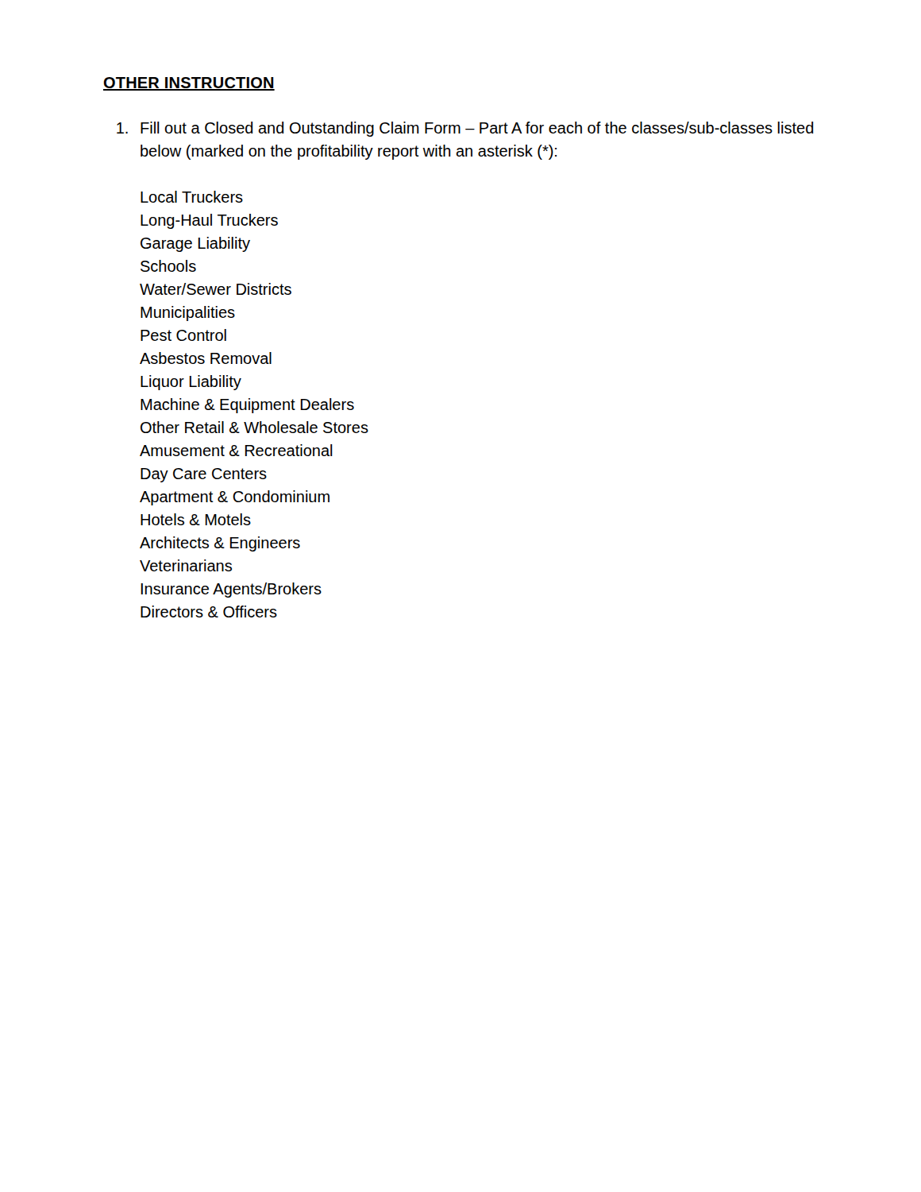OTHER INSTRUCTION
Fill out a Closed and Outstanding Claim Form – Part A for each of the classes/sub-classes listed below (marked on the profitability report with an asterisk (*):
Local Truckers
Long-Haul Truckers
Garage Liability
Schools
Water/Sewer Districts
Municipalities
Pest Control
Asbestos Removal
Liquor Liability
Machine & Equipment Dealers
Other Retail & Wholesale Stores
Amusement & Recreational
Day Care Centers
Apartment & Condominium
Hotels & Motels
Architects & Engineers
Veterinarians
Insurance Agents/Brokers
Directors & Officers